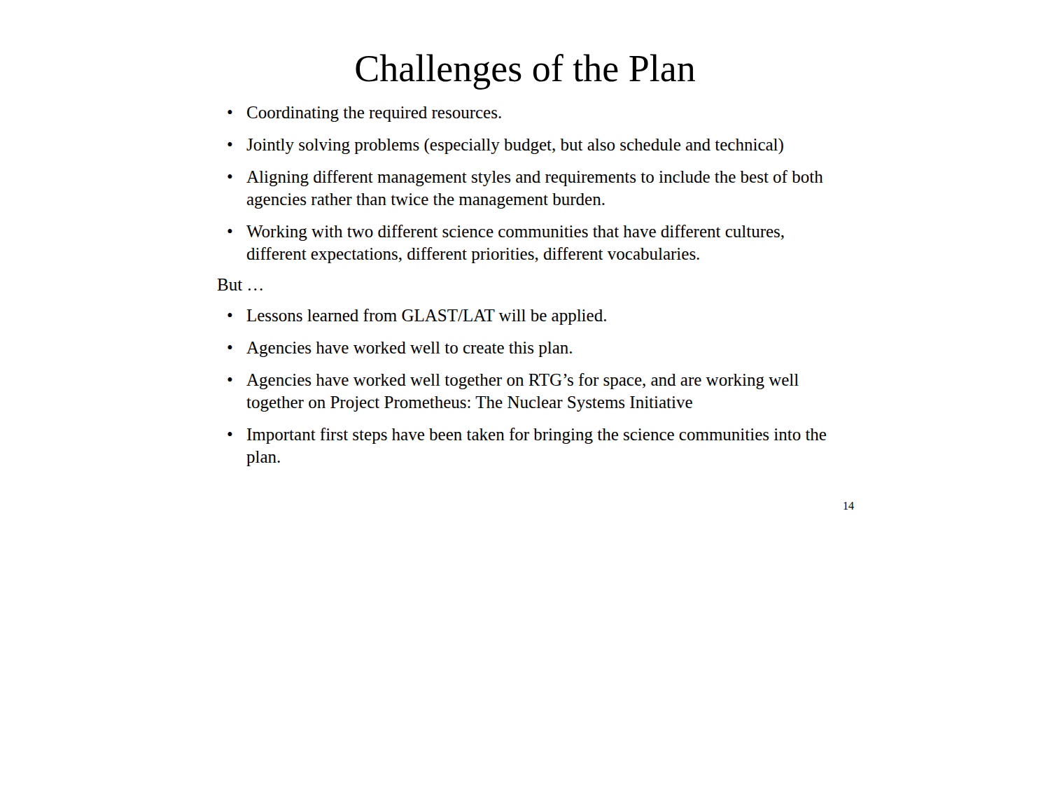Challenges of the Plan
Coordinating the required resources.
Jointly solving problems (especially budget, but also schedule and technical)
Aligning different management styles and requirements to include the best of both agencies rather than twice the management burden.
Working with two different science communities that have different cultures, different expectations, different priorities, different vocabularies.
But …
Lessons learned from GLAST/LAT will be applied.
Agencies have worked well to create this plan.
Agencies have worked well together on RTG’s for space, and are working well together on Project Prometheus: The Nuclear Systems Initiative
Important first steps have been taken for bringing the science communities into the plan.
14